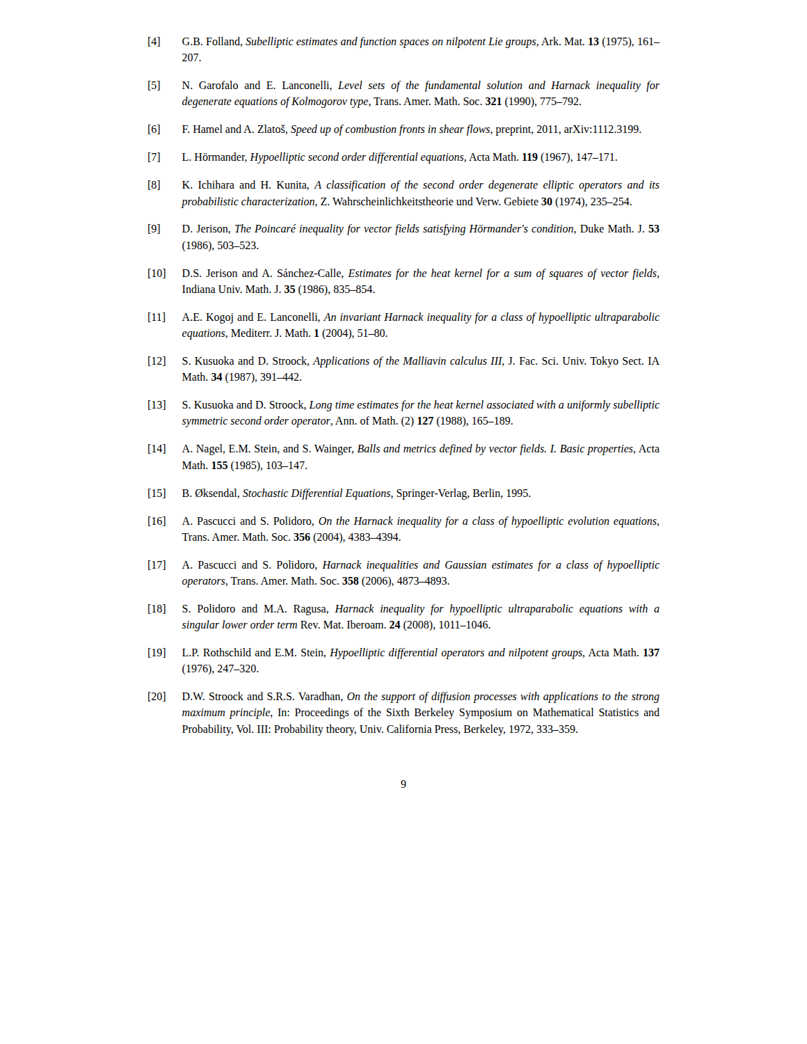[4] G.B. Folland, Subelliptic estimates and function spaces on nilpotent Lie groups, Ark. Mat. 13 (1975), 161–207.
[5] N. Garofalo and E. Lanconelli, Level sets of the fundamental solution and Harnack inequality for degenerate equations of Kolmogorov type, Trans. Amer. Math. Soc. 321 (1990), 775–792.
[6] F. Hamel and A. Zlatoš, Speed up of combustion fronts in shear flows, preprint, 2011, arXiv:1112.3199.
[7] L. Hörmander, Hypoelliptic second order differential equations, Acta Math. 119 (1967), 147–171.
[8] K. Ichihara and H. Kunita, A classification of the second order degenerate elliptic operators and its probabilistic characterization, Z. Wahrscheinlichkeitstheorie und Verw. Gebiete 30 (1974), 235–254.
[9] D. Jerison, The Poincaré inequality for vector fields satisfying Hörmander's condition, Duke Math. J. 53 (1986), 503–523.
[10] D.S. Jerison and A. Sánchez-Calle, Estimates for the heat kernel for a sum of squares of vector fields, Indiana Univ. Math. J. 35 (1986), 835–854.
[11] A.E. Kogoj and E. Lanconelli, An invariant Harnack inequality for a class of hypoelliptic ultraparabolic equations, Mediterr. J. Math. 1 (2004), 51–80.
[12] S. Kusuoka and D. Stroock, Applications of the Malliavin calculus III, J. Fac. Sci. Univ. Tokyo Sect. IA Math. 34 (1987), 391–442.
[13] S. Kusuoka and D. Stroock, Long time estimates for the heat kernel associated with a uniformly subelliptic symmetric second order operator, Ann. of Math. (2) 127 (1988), 165–189.
[14] A. Nagel, E.M. Stein, and S. Wainger, Balls and metrics defined by vector fields. I. Basic properties, Acta Math. 155 (1985), 103–147.
[15] B. Øksendal, Stochastic Differential Equations, Springer-Verlag, Berlin, 1995.
[16] A. Pascucci and S. Polidoro, On the Harnack inequality for a class of hypoelliptic evolution equations, Trans. Amer. Math. Soc. 356 (2004), 4383–4394.
[17] A. Pascucci and S. Polidoro, Harnack inequalities and Gaussian estimates for a class of hypoelliptic operators, Trans. Amer. Math. Soc. 358 (2006), 4873–4893.
[18] S. Polidoro and M.A. Ragusa, Harnack inequality for hypoelliptic ultraparabolic equations with a singular lower order term Rev. Mat. Iberoam. 24 (2008), 1011–1046.
[19] L.P. Rothschild and E.M. Stein, Hypoelliptic differential operators and nilpotent groups, Acta Math. 137 (1976), 247–320.
[20] D.W. Stroock and S.R.S. Varadhan, On the support of diffusion processes with applications to the strong maximum principle, In: Proceedings of the Sixth Berkeley Symposium on Mathematical Statistics and Probability, Vol. III: Probability theory, Univ. California Press, Berkeley, 1972, 333–359.
9